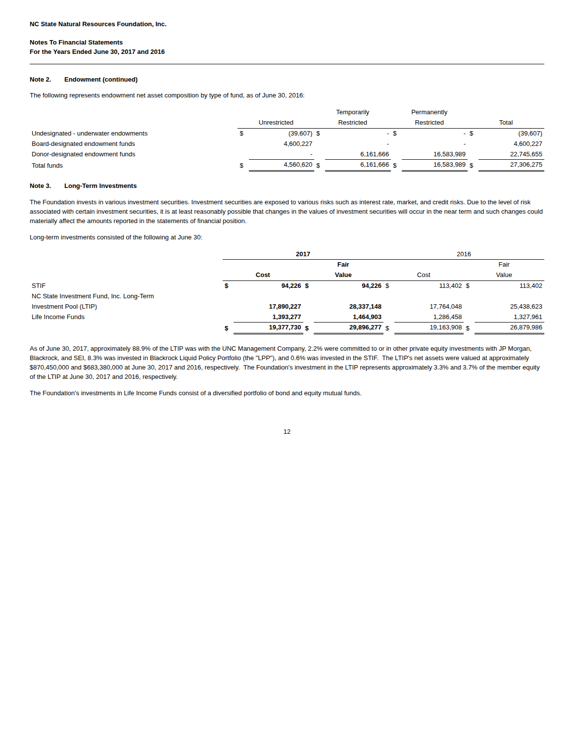NC State Natural Resources Foundation, Inc.
Notes To Financial Statements
For the Years Ended June 30, 2017 and 2016
Note 2. Endowment (continued)
The following represents endowment net asset composition by type of fund, as of June 30, 2016:
| | | Temporarily | Permanently | |
| | Unrestricted | Restricted | Restricted | Total |
| Undesignated - underwater endowments | $ | (39,607) | $ | - | $ | - | $ | (39,607) |
| Board-designated endowment funds | | 4,600,227 | | - | | - | | 4,600,227 |
| Donor-designated endowment funds | | - | | 6,161,666 | | 16,583,989 | | 22,745,655 |
| Total funds | $ | 4,560,620 | $ | 6,161,666 | $ | 16,583,989 | $ | 27,306,275 |
Note 3. Long-Term Investments
The Foundation invests in various investment securities. Investment securities are exposed to various risks such as interest rate, market, and credit risks. Due to the level of risk associated with certain investment securities, it is at least reasonably possible that changes in the values of investment securities will occur in the near term and such changes could materially affect the amounts reported in the statements of financial position.
Long-term investments consisted of the following at June 30:
| | 2017 | 2016 |
| | | Fair | | Fair |
| | Cost | Value | Cost | Value |
| STIF | $ | 94,226 | $ | 94,226 | $ | 113,402 | $ | 113,402 |
| NC State Investment Fund, Inc. Long-Term | |
| Investment Pool (LTIP) | | 17,890,227 | | 28,337,148 | | 17,764,048 | | 25,438,623 |
| Life Income Funds | | 1,393,277 | | 1,464,903 | | 1,286,458 | | 1,327,961 |
| | $ | 19,377,730 | $ | 29,896,277 | $ | 19,163,908 | $ | 26,879,986 |
As of June 30, 2017, approximately 88.9% of the LTIP was with the UNC Management Company, 2.2% were committed to or in other private equity investments with JP Morgan, Blackrock, and SEI, 8.3% was invested in Blackrock Liquid Policy Portfolio (the "LPP"), and 0.6% was invested in the STIF. The LTIP's net assets were valued at approximately $870,450,000 and $683,380,000 at June 30, 2017 and 2016, respectively. The Foundation's investment in the LTIP represents approximately 3.3% and 3.7% of the member equity of the LTIP at June 30, 2017 and 2016, respectively.
The Foundation's investments in Life Income Funds consist of a diversified portfolio of bond and equity mutual funds.
12